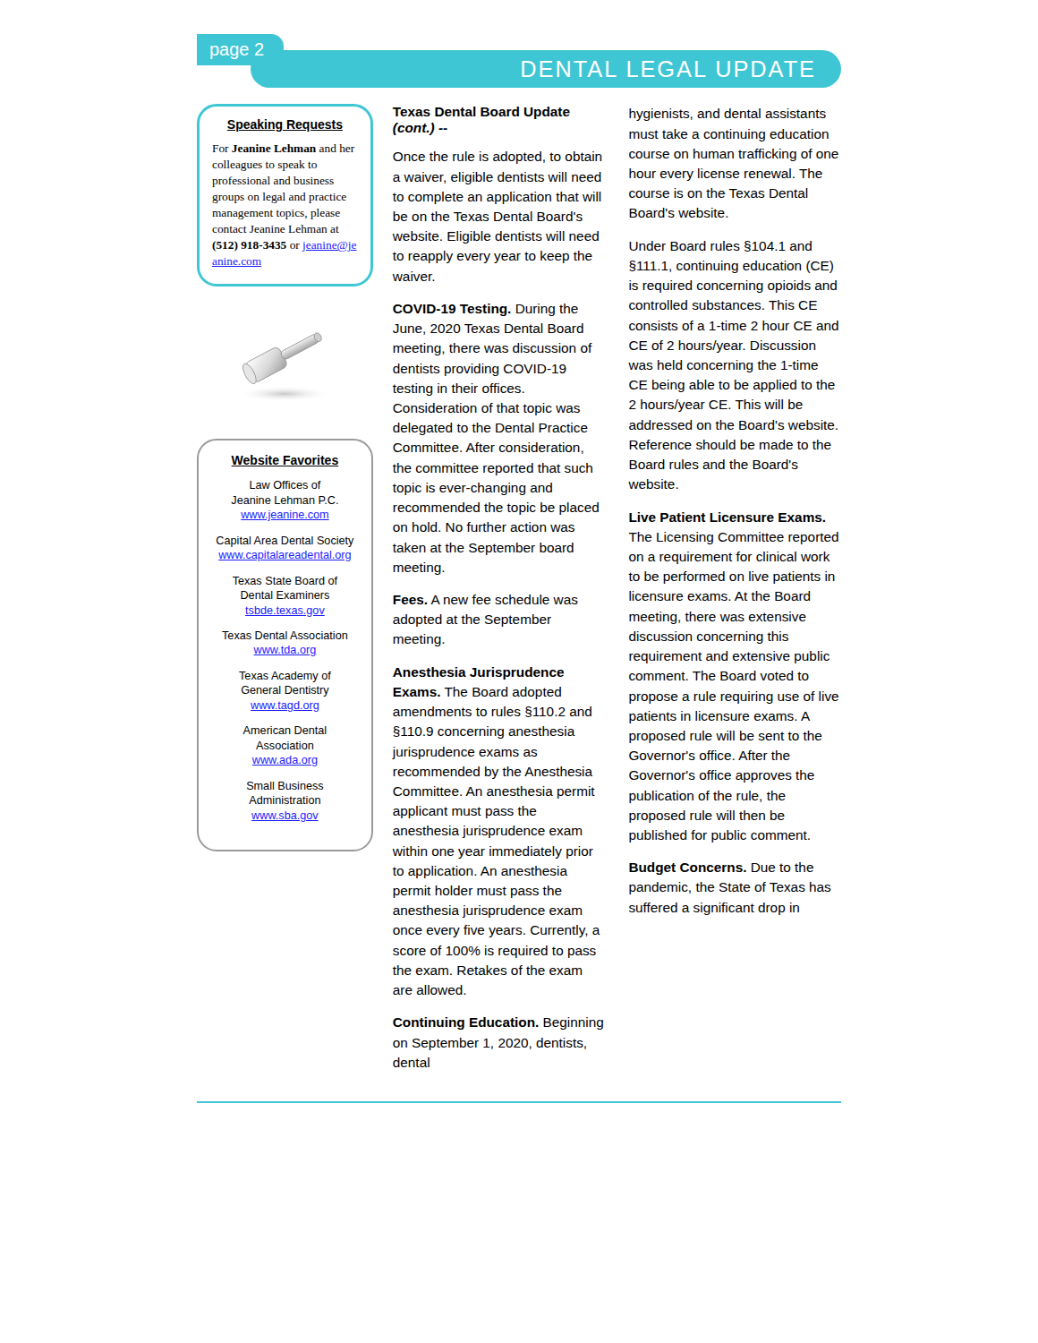page 2
DENTAL LEGAL UPDATE
Speaking Requests
For Jeanine Lehman and her colleagues to speak to professional and business groups on legal and practice management topics, please contact Jeanine Lehman at (512) 918-3435 or jeanine@jeanine.com
Website Favorites
Law Offices of
Jeanine Lehman P.C.
www.jeanine.com
Capital Area Dental Society
www.capitalareadental.org
Texas State Board of
Dental Examiners
tsbde.texas.gov
Texas Dental Association
www.tda.org
Texas Academy of
General Dentistry
www.tagd.org
American Dental
Association
www.ada.org
Small Business
Administration
www.sba.gov
Texas Dental Board Update (cont.) --
Once the rule is adopted, to obtain a waiver, eligible dentists will need to complete an application that will be on the Texas Dental Board's website. Eligible dentists will need to reapply every year to keep the waiver.
COVID-19 Testing. During the June, 2020 Texas Dental Board meeting, there was discussion of dentists providing COVID-19 testing in their offices. Consideration of that topic was delegated to the Dental Practice Committee. After consideration, the committee reported that such topic is ever-changing and recommended the topic be placed on hold. No further action was taken at the September board meeting.
Fees. A new fee schedule was adopted at the September meeting.
Anesthesia Jurisprudence Exams. The Board adopted amendments to rules §110.2 and §110.9 concerning anesthesia jurisprudence exams as recommended by the Anesthesia Committee. An anesthesia permit applicant must pass the anesthesia jurisprudence exam within one year immediately prior to application. An anesthesia permit holder must pass the anesthesia jurisprudence exam once every five years. Currently, a score of 100% is required to pass the exam. Retakes of the exam are allowed.
Continuing Education. Beginning on September 1, 2020, dentists, dental
hygienists, and dental assistants must take a continuing education course on human trafficking of one hour every license renewal. The course is on the Texas Dental Board's website.
Under Board rules §104.1 and §111.1, continuing education (CE) is required concerning opioids and controlled substances. This CE consists of a 1-time 2 hour CE and CE of 2 hours/year. Discussion was held concerning the 1-time CE being able to be applied to the 2 hours/year CE. This will be addressed on the Board's website. Reference should be made to the Board rules and the Board's website.
Live Patient Licensure Exams. The Licensing Committee reported on a requirement for clinical work to be performed on live patients in licensure exams. At the Board meeting, there was extensive discussion concerning this requirement and extensive public comment. The Board voted to propose a rule requiring use of live patients in licensure exams. A proposed rule will be sent to the Governor's office. After the Governor's office approves the publication of the rule, the proposed rule will then be published for public comment.
Budget Concerns. Due to the pandemic, the State of Texas has suffered a significant drop in